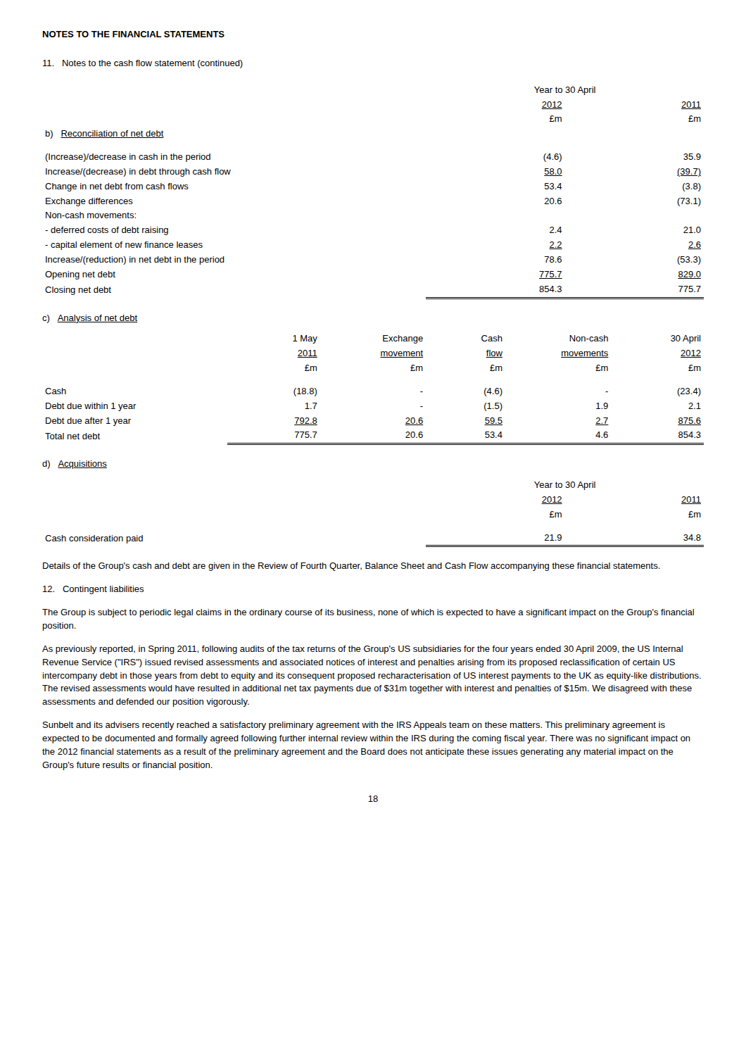NOTES TO THE FINANCIAL STATEMENTS
11. Notes to the cash flow statement (continued)
| | Year to 30 April |
| | 2012 | 2011 |
| | £m | £m |
| b) Reconciliation of net debt | | |
| (Increase)/decrease in cash in the period | (4.6) | 35.9 |
| Increase/(decrease) in debt through cash flow | 58.0 | (39.7) |
| Change in net debt from cash flows | 53.4 | (3.8) |
| Exchange differences | 20.6 | (73.1) |
| Non-cash movements: | | |
| - deferred costs of debt raising | 2.4 | 21.0 |
| - capital element of new finance leases | 2.2 | 2.6 |
| Increase/(reduction) in net debt in the period | 78.6 | (53.3) |
| Opening net debt | 775.7 | 829.0 |
| Closing net debt | 854.3 | 775.7 |
c) Analysis of net debt
| | 1 May | Exchange | Cash | Non-cash | 30 April |
| | 2011 | movement | flow | movements | 2012 |
| | £m | £m | £m | £m | £m |
| Cash | (18.8) | - | (4.6) | - | (23.4) |
| Debt due within 1 year | 1.7 | - | (1.5) | 1.9 | 2.1 |
| Debt due after 1 year | 792.8 | 20.6 | 59.5 | 2.7 | 875.6 |
| Total net debt | 775.7 | 20.6 | 53.4 | 4.6 | 854.3 |
d) Acquisitions
| | Year to 30 April |
| | 2012 | 2011 |
| | £m | £m |
| Cash consideration paid | 21.9 | 34.8 |
Details of the Group's cash and debt are given in the Review of Fourth Quarter, Balance Sheet and Cash Flow accompanying these financial statements.
12. Contingent liabilities
The Group is subject to periodic legal claims in the ordinary course of its business, none of which is expected to have a significant impact on the Group's financial position.
As previously reported, in Spring 2011, following audits of the tax returns of the Group's US subsidiaries for the four years ended 30 April 2009, the US Internal Revenue Service ("IRS") issued revised assessments and associated notices of interest and penalties arising from its proposed reclassification of certain US intercompany debt in those years from debt to equity and its consequent proposed recharacterisation of US interest payments to the UK as equity-like distributions. The revised assessments would have resulted in additional net tax payments due of $31m together with interest and penalties of $15m. We disagreed with these assessments and defended our position vigorously.
Sunbelt and its advisers recently reached a satisfactory preliminary agreement with the IRS Appeals team on these matters. This preliminary agreement is expected to be documented and formally agreed following further internal review within the IRS during the coming fiscal year. There was no significant impact on the 2012 financial statements as a result of the preliminary agreement and the Board does not anticipate these issues generating any material impact on the Group's future results or financial position.
18